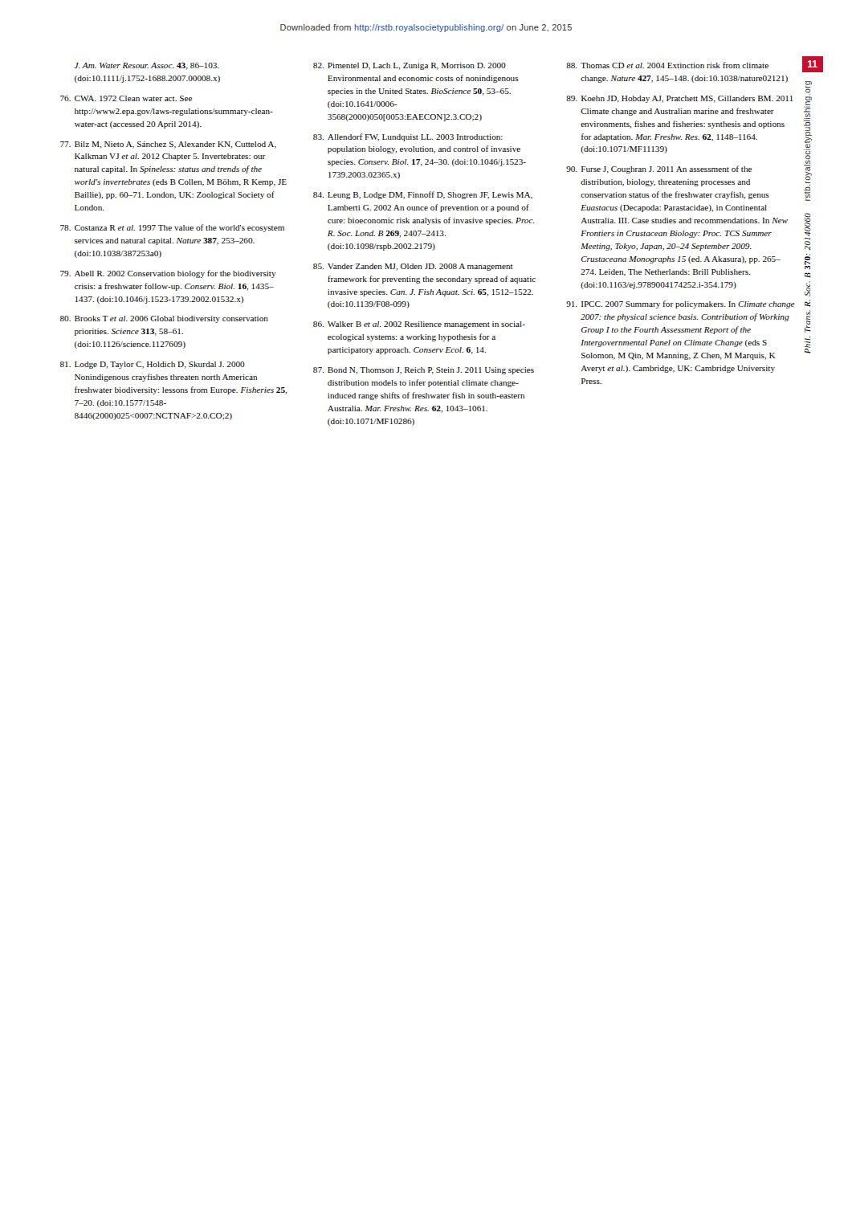Downloaded from http://rstb.royalsocietypublishing.org/ on June 2, 2015
11
rstb.royalsocietypublishing.org
Phil. Trans. R. Soc. B 370: 20140060
J. Am. Water Resour. Assoc. 43, 86–103. (doi:10.1111/j.1752-1688.2007.00008.x)
76. CWA. 1972 Clean water act. See http://www2.epa.gov/laws-regulations/summary-clean-water-act (accessed 20 April 2014).
77. Bilz M, Nieto A, Sánchez S, Alexander KN, Cuttelod A, Kalkman VJ et al. 2012 Chapter 5. Invertebrates: our natural capital. In Spineless: status and trends of the world's invertebrates (eds B Collen, M Böhm, R Kemp, JE Baillie), pp. 60–71. London, UK: Zoological Society of London.
78. Costanza R et al. 1997 The value of the world's ecosystem services and natural capital. Nature 387, 253–260. (doi:10.1038/387253a0)
79. Abell R. 2002 Conservation biology for the biodiversity crisis: a freshwater follow-up. Conserv. Biol. 16, 1435–1437. (doi:10.1046/j.1523-1739.2002.01532.x)
80. Brooks T et al. 2006 Global biodiversity conservation priorities. Science 313, 58–61. (doi:10.1126/science.1127609)
81. Lodge D, Taylor C, Holdich D, Skurdal J. 2000 Nonindigenous crayfishes threaten north American freshwater biodiversity: lessons from Europe. Fisheries 25, 7–20. (doi:10.1577/1548-8446(2000)025<0007:NCTNAF>2.0.CO;2)
82. Pimentel D, Lach L, Zuniga R, Morrison D. 2000 Environmental and economic costs of nonindigenous species in the United States. BioScience 50, 53–65. (doi:10.1641/0006-3568(2000)050[0053:EAECON]2.3.CO;2)
83. Allendorf FW, Lundquist LL. 2003 Introduction: population biology, evolution, and control of invasive species. Conserv. Biol. 17, 24–30. (doi:10.1046/j.1523-1739.2003.02365.x)
84. Leung B, Lodge DM, Finnoff D, Shogren JF, Lewis MA, Lamberti G. 2002 An ounce of prevention or a pound of cure: bioeconomic risk analysis of invasive species. Proc. R. Soc. Lond. B 269, 2407–2413. (doi:10.1098/rspb.2002.2179)
85. Vander Zanden MJ, Olden JD. 2008 A management framework for preventing the secondary spread of aquatic invasive species. Can. J. Fish Aquat. Sci. 65, 1512–1522. (doi:10.1139/F08-099)
86. Walker B et al. 2002 Resilience management in social-ecological systems: a working hypothesis for a participatory approach. Conserv Ecol. 6, 14.
87. Bond N, Thomson J, Reich P, Stein J. 2011 Using species distribution models to infer potential climate change-induced range shifts of freshwater fish in south-eastern Australia. Mar. Freshw. Res. 62, 1043–1061. (doi:10.1071/MF10286)
88. Thomas CD et al. 2004 Extinction risk from climate change. Nature 427, 145–148. (doi:10.1038/nature02121)
89. Koehn JD, Hobday AJ, Pratchett MS, Gillanders BM. 2011 Climate change and Australian marine and freshwater environments, fishes and fisheries: synthesis and options for adaptation. Mar. Freshw. Res. 62, 1148–1164. (doi:10.1071/MF11139)
90. Furse J, Coughran J. 2011 An assessment of the distribution, biology, threatening processes and conservation status of the freshwater crayfish, genus Euastacus (Decapoda: Parastacidae), in Continental Australia. III. Case studies and recommendations. In New Frontiers in Crustacean Biology: Proc. TCS Summer Meeting, Tokyo, Japan, 20–24 September 2009. Crustaceana Monographs 15 (ed. A Akasura), pp. 265–274. Leiden, The Netherlands: Brill Publishers. (doi:10.1163/ej.9789004174252.i-354.179)
91. IPCC. 2007 Summary for policymakers. In Climate change 2007: the physical science basis. Contribution of Working Group I to the Fourth Assessment Report of the Intergovernmental Panel on Climate Change (eds S Solomon, M Qin, M Manning, Z Chen, M Marquis, K Averyt et al.). Cambridge, UK: Cambridge University Press.